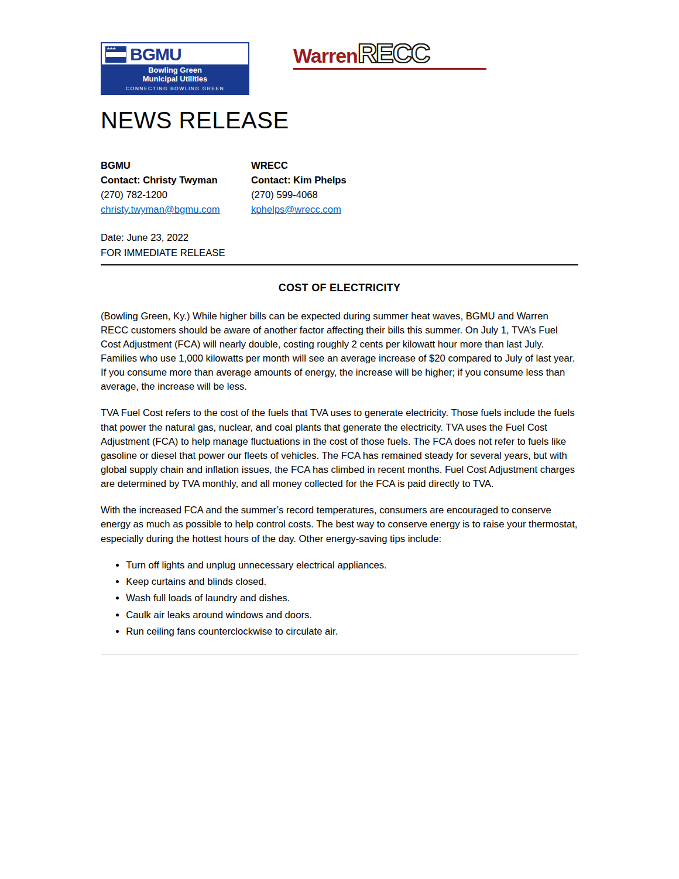BGMU
Bowling Green
Municipal Utilities
CONNECTING BOWLING GREEN
Warren RECC
NEWS RELEASE
| BGMU | WRECC |
| Contact: Christy Twyman | Contact: Kim Phelps |
| (270) 782-1200 | (270) 599-4068 |
| christy.twyman@bgmu.com | kphelps@wrecc.com |
Date: June 23, 2022
FOR IMMEDIATE RELEASE
COST OF ELECTRICITY
(Bowling Green, Ky.) While higher bills can be expected during summer heat waves, BGMU and Warren RECC customers should be aware of another factor affecting their bills this summer. On July 1, TVA’s Fuel Cost Adjustment (FCA) will nearly double, costing roughly 2 cents per kilowatt hour more than last July. Families who use 1,000 kilowatts per month will see an average increase of $20 compared to July of last year. If you consume more than average amounts of energy, the increase will be higher; if you consume less than average, the increase will be less.
TVA Fuel Cost refers to the cost of the fuels that TVA uses to generate electricity. Those fuels include the fuels that power the natural gas, nuclear, and coal plants that generate the electricity. TVA uses the Fuel Cost Adjustment (FCA) to help manage fluctuations in the cost of those fuels. The FCA does not refer to fuels like gasoline or diesel that power our fleets of vehicles. The FCA has remained steady for several years, but with global supply chain and inflation issues, the FCA has climbed in recent months. Fuel Cost Adjustment charges are determined by TVA monthly, and all money collected for the FCA is paid directly to TVA.
With the increased FCA and the summer’s record temperatures, consumers are encouraged to conserve energy as much as possible to help control costs. The best way to conserve energy is to raise your thermostat, especially during the hottest hours of the day. Other energy-saving tips include:
Turn off lights and unplug unnecessary electrical appliances.
Keep curtains and blinds closed.
Wash full loads of laundry and dishes.
Caulk air leaks around windows and doors.
Run ceiling fans counterclockwise to circulate air.